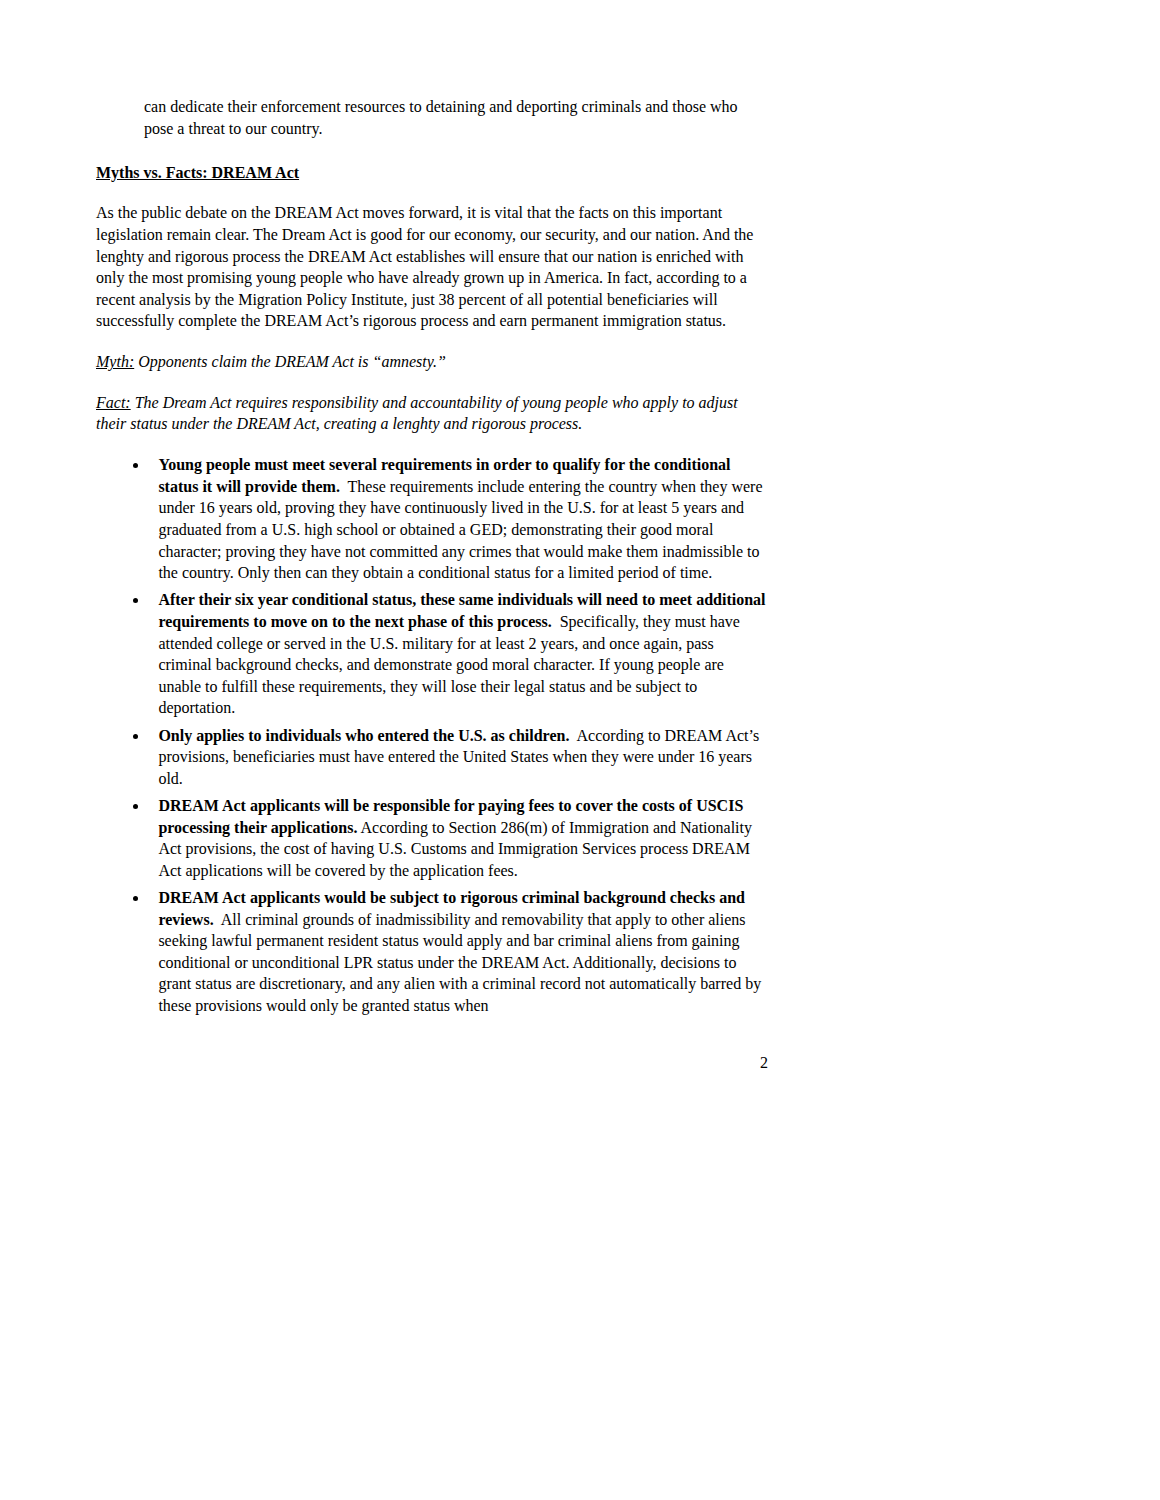can dedicate their enforcement resources to detaining and deporting criminals and those who pose a threat to our country.
Myths vs. Facts: DREAM Act
As the public debate on the DREAM Act moves forward, it is vital that the facts on this important legislation remain clear. The Dream Act is good for our economy, our security, and our nation. And the lenghty and rigorous process the DREAM Act establishes will ensure that our nation is enriched with only the most promising young people who have already grown up in America. In fact, according to a recent analysis by the Migration Policy Institute, just 38 percent of all potential beneficiaries will successfully complete the DREAM Act’s rigorous process and earn permanent immigration status.
Myth: Opponents claim the DREAM Act is “amnesty.”
Fact: The Dream Act requires responsibility and accountability of young people who apply to adjust their status under the DREAM Act, creating a lenghty and rigorous process.
Young people must meet several requirements in order to qualify for the conditional status it will provide them. These requirements include entering the country when they were under 16 years old, proving they have continuously lived in the U.S. for at least 5 years and graduated from a U.S. high school or obtained a GED; demonstrating their good moral character; proving they have not committed any crimes that would make them inadmissible to the country. Only then can they obtain a conditional status for a limited period of time.
After their six year conditional status, these same individuals will need to meet additional requirements to move on to the next phase of this process. Specifically, they must have attended college or served in the U.S. military for at least 2 years, and once again, pass criminal background checks, and demonstrate good moral character. If young people are unable to fulfill these requirements, they will lose their legal status and be subject to deportation.
Only applies to individuals who entered the U.S. as children. According to DREAM Act’s provisions, beneficiaries must have entered the United States when they were under 16 years old.
DREAM Act applicants will be responsible for paying fees to cover the costs of USCIS processing their applications. According to Section 286(m) of Immigration and Nationality Act provisions, the cost of having U.S. Customs and Immigration Services process DREAM Act applications will be covered by the application fees.
DREAM Act applicants would be subject to rigorous criminal background checks and reviews. All criminal grounds of inadmissibility and removability that apply to other aliens seeking lawful permanent resident status would apply and bar criminal aliens from gaining conditional or unconditional LPR status under the DREAM Act. Additionally, decisions to grant status are discretionary, and any alien with a criminal record not automatically barred by these provisions would only be granted status when
2